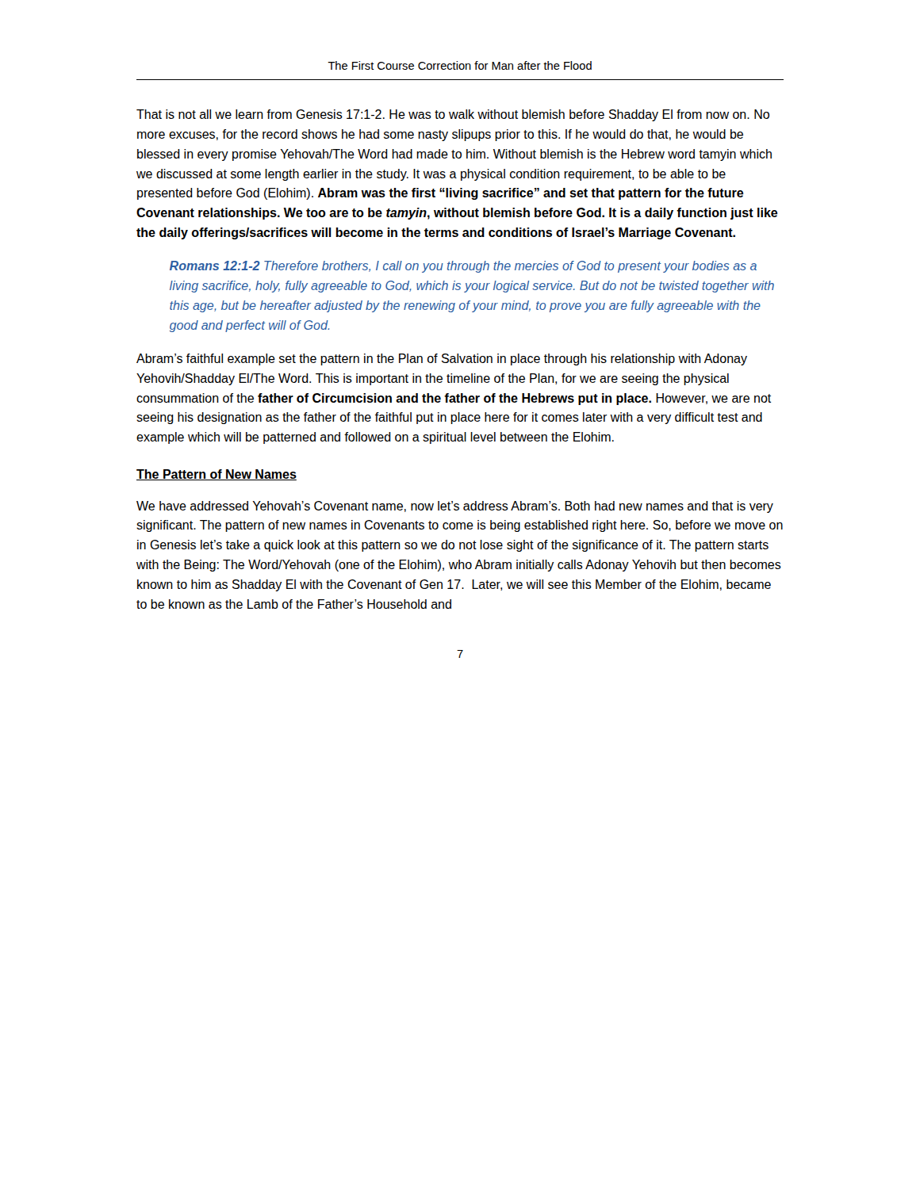The First Course Correction for Man after the Flood
That is not all we learn from Genesis 17:1-2. He was to walk without blemish before Shadday El from now on. No more excuses, for the record shows he had some nasty slipups prior to this. If he would do that, he would be blessed in every promise Yehovah/The Word had made to him. Without blemish is the Hebrew word tamyin which we discussed at some length earlier in the study. It was a physical condition requirement, to be able to be presented before God (Elohim). Abram was the first “living sacrifice” and set that pattern for the future Covenant relationships. We too are to be tamyin, without blemish before God. It is a daily function just like the daily offerings/sacrifices will become in the terms and conditions of Israel’s Marriage Covenant.
Romans 12:1-2 Therefore brothers, I call on you through the mercies of God to present your bodies as a living sacrifice, holy, fully agreeable to God, which is your logical service. But do not be twisted together with this age, but be hereafter adjusted by the renewing of your mind, to prove you are fully agreeable with the good and perfect will of God.
Abram’s faithful example set the pattern in the Plan of Salvation in place through his relationship with Adonay Yehovih/Shadday El/The Word. This is important in the timeline of the Plan, for we are seeing the physical consummation of the father of Circumcision and the father of the Hebrews put in place. However, we are not seeing his designation as the father of the faithful put in place here for it comes later with a very difficult test and example which will be patterned and followed on a spiritual level between the Elohim.
The Pattern of New Names
We have addressed Yehovah’s Covenant name, now let’s address Abram’s. Both had new names and that is very significant. The pattern of new names in Covenants to come is being established right here. So, before we move on in Genesis let’s take a quick look at this pattern so we do not lose sight of the significance of it. The pattern starts with the Being: The Word/Yehovah (one of the Elohim), who Abram initially calls Adonay Yehovih but then becomes known to him as Shadday El with the Covenant of Gen 17. Later, we will see this Member of the Elohim, became to be known as the Lamb of the Father’s Household and
7